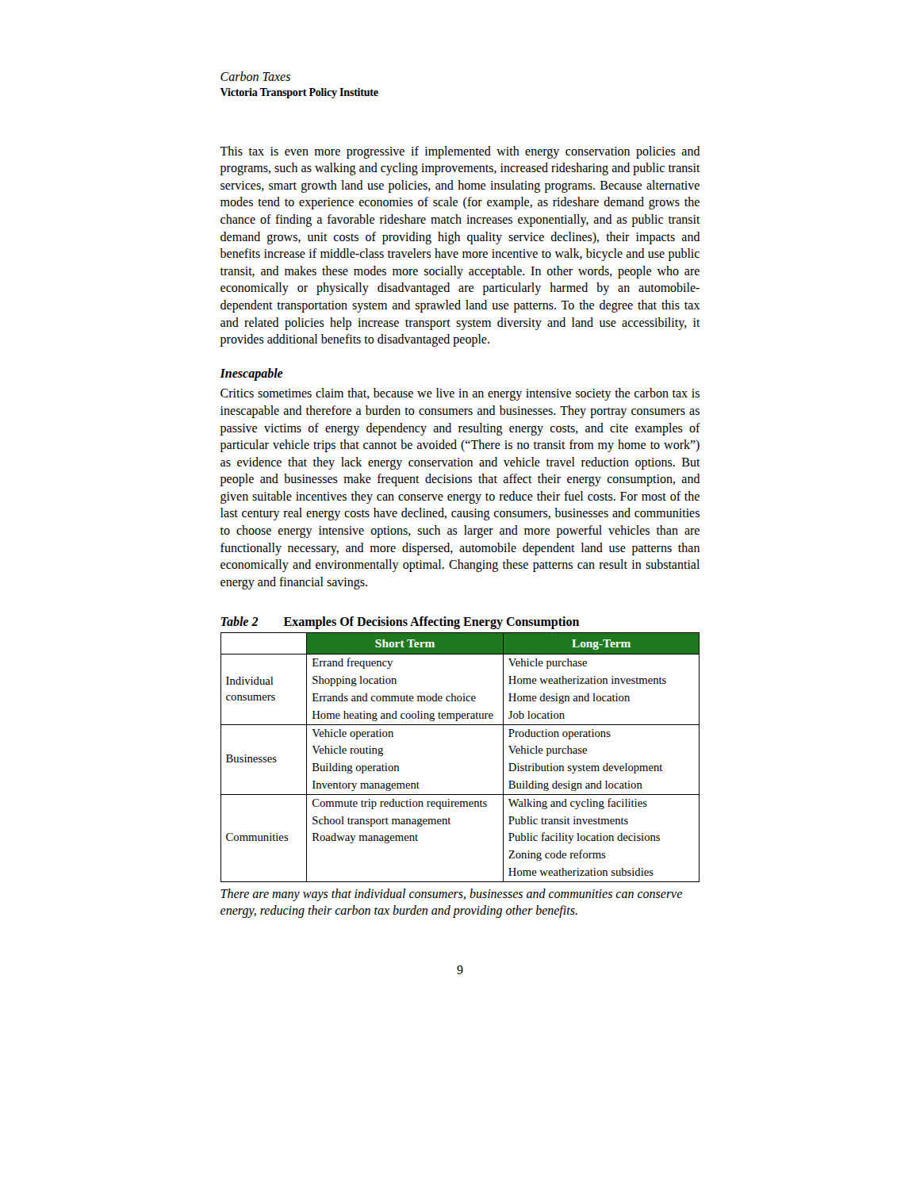Carbon Taxes
Victoria Transport Policy Institute
This tax is even more progressive if implemented with energy conservation policies and programs, such as walking and cycling improvements, increased ridesharing and public transit services, smart growth land use policies, and home insulating programs. Because alternative modes tend to experience economies of scale (for example, as rideshare demand grows the chance of finding a favorable rideshare match increases exponentially, and as public transit demand grows, unit costs of providing high quality service declines), their impacts and benefits increase if middle-class travelers have more incentive to walk, bicycle and use public transit, and makes these modes more socially acceptable. In other words, people who are economically or physically disadvantaged are particularly harmed by an automobile-dependent transportation system and sprawled land use patterns. To the degree that this tax and related policies help increase transport system diversity and land use accessibility, it provides additional benefits to disadvantaged people.
Inescapable
Critics sometimes claim that, because we live in an energy intensive society the carbon tax is inescapable and therefore a burden to consumers and businesses. They portray consumers as passive victims of energy dependency and resulting energy costs, and cite examples of particular vehicle trips that cannot be avoided (“There is no transit from my home to work”) as evidence that they lack energy conservation and vehicle travel reduction options. But people and businesses make frequent decisions that affect their energy consumption, and given suitable incentives they can conserve energy to reduce their fuel costs. For most of the last century real energy costs have declined, causing consumers, businesses and communities to choose energy intensive options, such as larger and more powerful vehicles than are functionally necessary, and more dispersed, automobile dependent land use patterns than economically and environmentally optimal. Changing these patterns can result in substantial energy and financial savings.
Table 2 Examples Of Decisions Affecting Energy Consumption
| | Short Term | Long-Term |
| --- | --- | --- |
| Individual consumers | Errand frequency | Vehicle purchase |
| Shopping location | Home weatherization investments |
| Errands and commute mode choice | Home design and location |
| Home heating and cooling temperature | Job location |
| Businesses | Vehicle operation | Production operations |
| Vehicle routing | Vehicle purchase |
| Building operation | Distribution system development |
| Inventory management | Building design and location |
| Communities | Commute trip reduction requirements | Walking and cycling facilities |
| School transport management | Public transit investments |
| Roadway management | Public facility location decisions |
| | Zoning code reforms |
| | Home weatherization subsidies |
There are many ways that individual consumers, businesses and communities can conserve energy, reducing their carbon tax burden and providing other benefits.
9